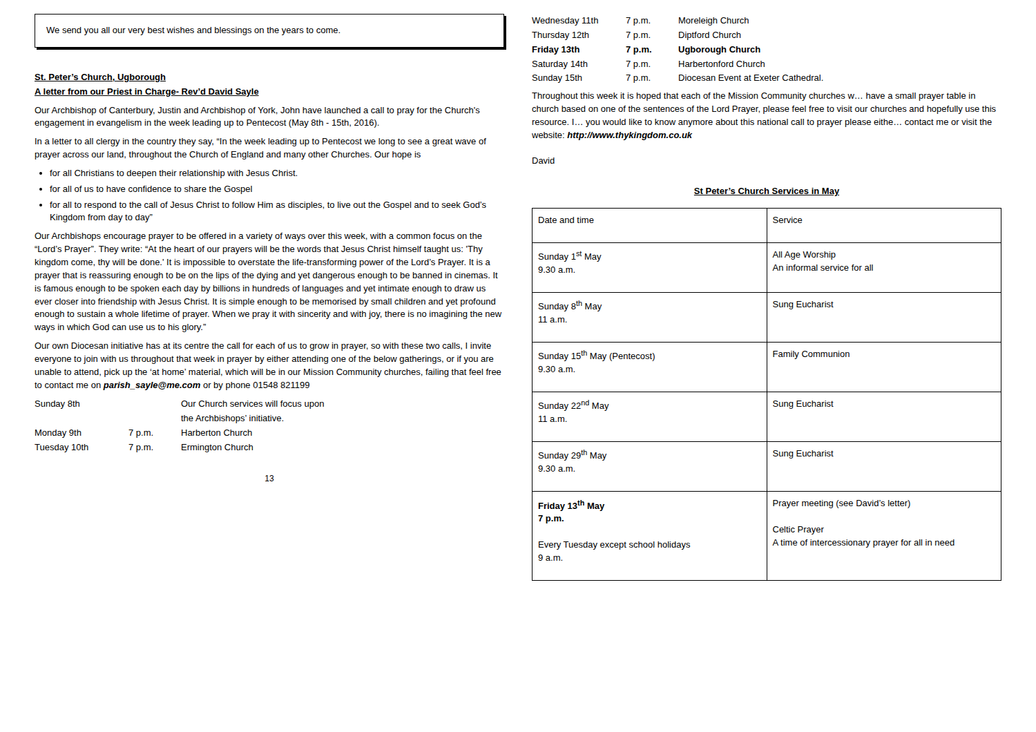We send you all our very best wishes and blessings on the years to come.
St. Peter’s Church, Ugborough
A letter from our Priest in Charge- Rev’d David Sayle
Our Archbishop of Canterbury, Justin and Archbishop of York, John have launched a call to pray for the Church's engagement in evangelism in the week leading up to Pentecost (May 8th - 15th, 2016).
In a letter to all clergy in the country they say, “In the week leading up to Pentecost we long to see a great wave of prayer across our land, throughout the Church of England and many other Churches. Our hope is
for all Christians to deepen their relationship with Jesus Christ.
for all of us to have confidence to share the Gospel
for all to respond to the call of Jesus Christ to follow Him as disciples, to live out the Gospel and to seek God’s Kingdom from day to day”
Our Archbishops encourage prayer to be offered in a variety of ways over this week, with a common focus on the “Lord’s Prayer”. They write: “At the heart of our prayers will be the words that Jesus Christ himself taught us: 'Thy kingdom come, thy will be done.' It is impossible to overstate the life-transforming power of the Lord’s Prayer. It is a prayer that is reassuring enough to be on the lips of the dying and yet dangerous enough to be banned in cinemas. It is famous enough to be spoken each day by billions in hundreds of languages and yet intimate enough to draw us ever closer into friendship with Jesus Christ. It is simple enough to be memorised by small children and yet profound enough to sustain a whole lifetime of prayer. When we pray it with sincerity and with joy, there is no imagining the new ways in which God can use us to his glory.”
Our own Diocesan initiative has at its centre the call for each of us to grow in prayer, so with these two calls, I invite everyone to join with us throughout that week in prayer by either attending one of the below gatherings, or if you are unable to attend, pick up the ‘at home’ material, which will be in our Mission Community churches, failing that feel free to contact me on parish_sayle@me.com or by phone 01548 821199
| Sunday 8th | | Our Church services will focus upon |
| | | the Archbishops’ initiative. |
| Monday 9th | 7 p.m. | Harberton Church |
| Tuesday 10th | 7 p.m. | Ermington Church |
13
| Wednesday 11th | 7 p.m. | Moreleigh Church |
| Thursday 12th | 7 p.m. | Diptford Church |
| Friday 13th | 7 p.m. | Ugborough Church |
| Saturday 14th | 7 p.m. | Harbertonford Church |
| Sunday 15th | 7 p.m. | Diocesan Event at Exeter Cathedral. |
Throughout this week it is hoped that each of the Mission Community churches w… have a small prayer table in church based on one of the sentences of the Lord Prayer, please feel free to visit our churches and hopefully use this resource. I… you would like to know anymore about this national call to prayer please eithe… contact me or visit the website: http://www.thykingdom.co.uk
David
St Peter’s Church Services in May
| Date and time | Service |
| Sunday 1 st May 9.30 a.m. | All Age Worship An informal service for all |
| Sunday 8 th May 11 a.m. | Sung Eucharist |
| Sunday 15 th May (Pentecost) 9.30 a.m. | Family Communion |
| Sunday 22 nd May 11 a.m. | Sung Eucharist |
| Sunday 29 th May 9.30 a.m. | Sung Eucharist |
| Friday 13 th May 7 p.m. Every Tuesday except school holidays 9 a.m. | Prayer meeting (see David’s letter) Celtic Prayer A time of intercessionary prayer for all in need |